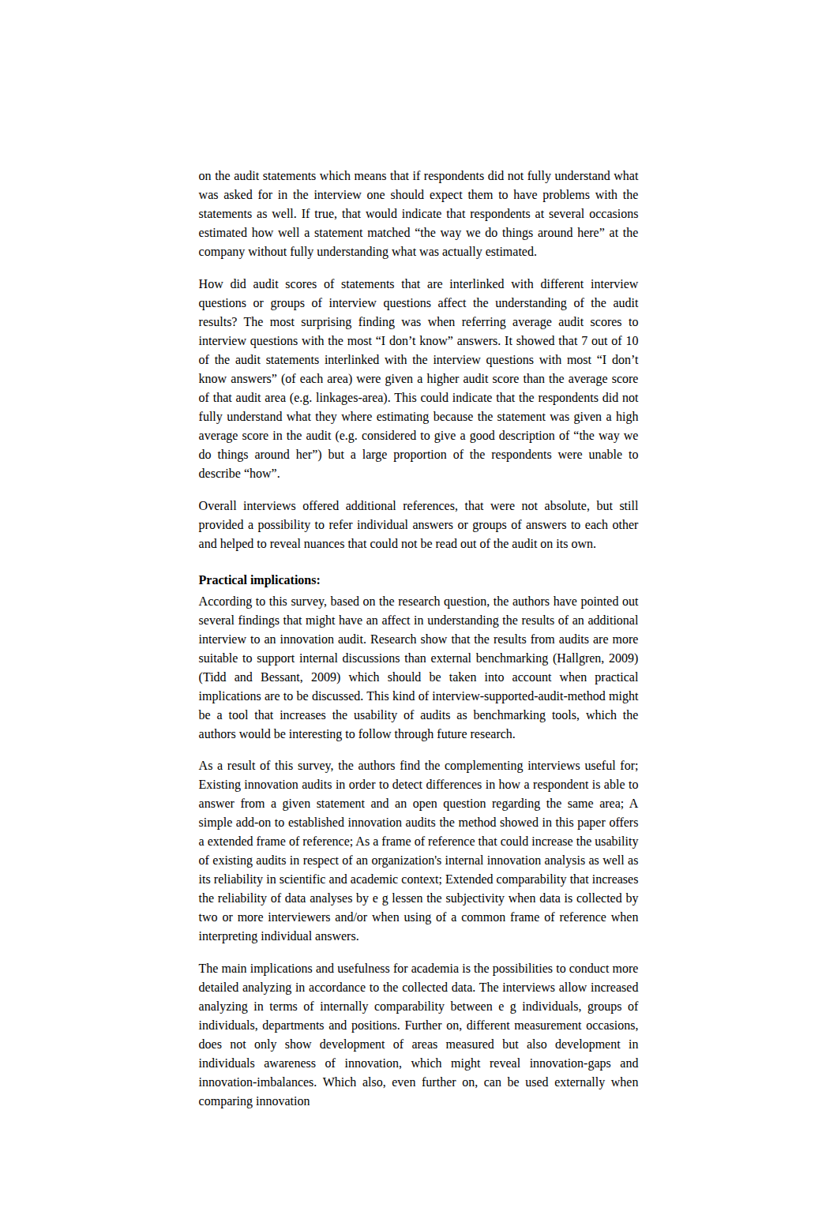on the audit statements which means that if respondents did not fully understand what was asked for in the interview one should expect them to have problems with the statements as well. If true, that would indicate that respondents at several occasions estimated how well a statement matched “the way we do things around here” at the company without fully understanding what was actually estimated.
How did audit scores of statements that are interlinked with different interview questions or groups of interview questions affect the understanding of the audit results? The most surprising finding was when referring average audit scores to interview questions with the most “I don’t know” answers. It showed that 7 out of 10 of the audit statements interlinked with the interview questions with most “I don’t know answers” (of each area) were given a higher audit score than the average score of that audit area (e.g. linkages-area). This could indicate that the respondents did not fully understand what they where estimating because the statement was given a high average score in the audit (e.g. considered to give a good description of “the way we do things around her”) but a large proportion of the respondents were unable to describe “how”.
Overall interviews offered additional references, that were not absolute, but still provided a possibility to refer individual answers or groups of answers to each other and helped to reveal nuances that could not be read out of the audit on its own.
Practical implications:
According to this survey, based on the research question, the authors have pointed out several findings that might have an affect in understanding the results of an additional interview to an innovation audit. Research show that the results from audits are more suitable to support internal discussions than external benchmarking (Hallgren, 2009) (Tidd and Bessant, 2009) which should be taken into account when practical implications are to be discussed. This kind of interview-supported-audit-method might be a tool that increases the usability of audits as benchmarking tools, which the authors would be interesting to follow through future research.
As a result of this survey, the authors find the complementing interviews useful for; Existing innovation audits in order to detect differences in how a respondent is able to answer from a given statement and an open question regarding the same area; A simple add-on to established innovation audits the method showed in this paper offers a extended frame of reference; As a frame of reference that could increase the usability of existing audits in respect of an organization's internal innovation analysis as well as its reliability in scientific and academic context; Extended comparability that increases the reliability of data analyses by e g lessen the subjectivity when data is collected by two or more interviewers and/or when using of a common frame of reference when interpreting individual answers.
The main implications and usefulness for academia is the possibilities to conduct more detailed analyzing in accordance to the collected data. The interviews allow increased analyzing in terms of internally comparability between e g individuals, groups of individuals, departments and positions. Further on, different measurement occasions, does not only show development of areas measured but also development in individuals awareness of innovation, which might reveal innovation-gaps and innovation-imbalances. Which also, even further on, can be used externally when comparing innovation